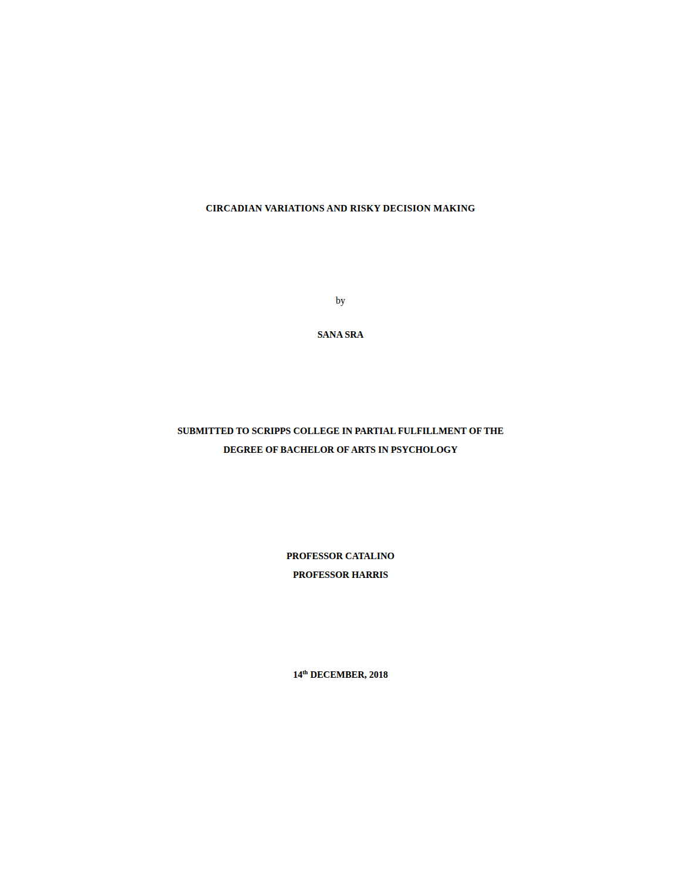Circadian Variations and Risky Decision Making
by
Sana Sra
Submitted to Scripps College in Partial Fulfillment of the
Degree of Bachelor of Arts in Psychology
Professor Catalino
Professor Harris
14th December, 2018